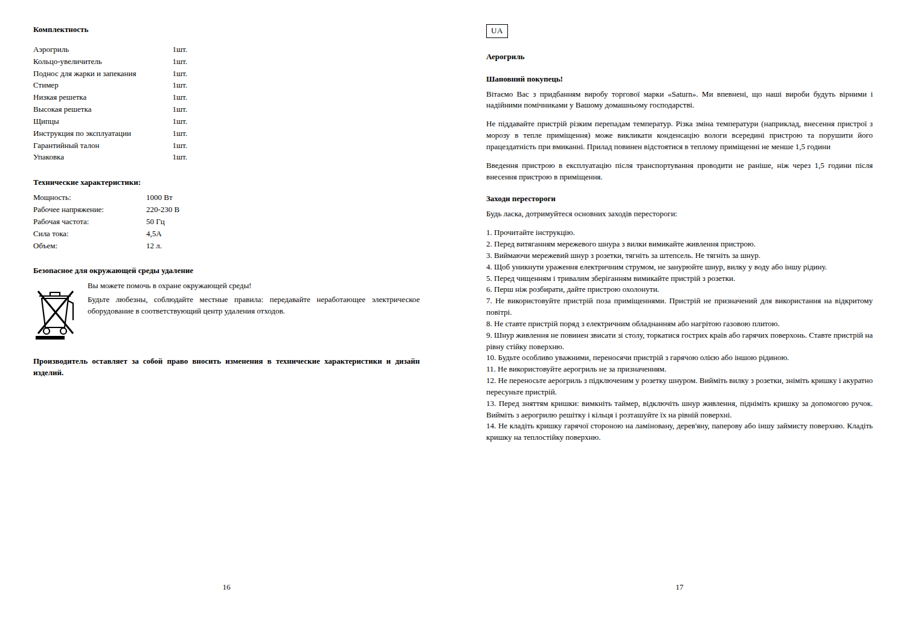Комплектность
| Аэрогриль | 1шт. |
| Кольцо-увеличитель | 1шт. |
| Поднос для жарки и запекания | 1шт. |
| Стимер | 1шт. |
| Низкая решетка | 1шт. |
| Высокая решетка | 1шт. |
| Щипцы | 1шт. |
| Инструкция по эксплуатации | 1шт. |
| Гарантийный талон | 1шт. |
| Упаковка | 1шт. |
Технические характеристики:
| Мощность: | 1000 Вт |
| Рабочее напряжение: | 220-230 В |
| Рабочая частота: | 50 Гц |
| Сила тока: | 4,5А |
| Объем: | 12 л. |
Безопасное для окружающей среды удаление
Вы можете помочь в охране окружающей среды!
Будьте любезны, соблюдайте местные правила: передавайте неработающее электрическое оборудование в соответствующий центр удаления отходов.
Производитель оставляет за собой право вносить изменения в технические характеристики и дизайн изделий.
16
UA
Аерогриль
Шановний покупець!
Вітаємо Вас з придбанням виробу торгової марки «Saturn». Ми впевнені, що наші вироби будуть вірними і надійними помічниками у Вашому домашньому господарстві.
Не піддавайте пристрій різким перепадам температур. Різка зміна температури (наприклад, внесення пристрої з морозу в тепле приміщення) може викликати конденсацію вологи всередині пристрою та порушити його працездатність при вмиканні. Прилад повинен відстоятися в теплому приміщенні не менше 1,5 години
Введення пристрою в експлуатацію після транспортування проводити не раніше, ніж через 1,5 години після внесення пристрою в приміщення.
Заходи перестороги
Будь ласка, дотримуйтеся основних заходів перестороги:
1. Прочитайте інструкцію.
2. Перед витяганням мережевого шнура з вилки вимикайте живлення пристрою.
3. Виймаючи мережевий шнур з розетки, тягніть за штепсель. Не тягніть за шнур.
4. Щоб уникнути ураження електричним струмом, не занурюйте шнур, вилку у воду або іншу рідину.
5. Перед чищенням і тривалим зберіганням вимикайте пристрій з розетки.
6. Перш ніж розбирати, дайте пристрою охолонути.
7. Не використовуйте пристрій поза приміщеннями. Пристрій не призначений для використання на відкритому повітрі.
8. Не ставте пристрій поряд з електричним обладнанням або нагрітою газовою плитою.
9. Шнур живлення не повинен звисати зі столу, торкатися гострих країв або гарячих поверхонь. Ставте пристрій на рівну стійку поверхню.
10. Будьте особливо уважними, переносячи пристрій з гарячою олією або іншою рідиною.
11. Не використовуйте аерогриль не за призначенням.
12. Не переносьте аерогриль з підключеним у розетку шнуром. Вийміть вилку з розетки, зніміть кришку і акуратно пересуньте пристрій.
13. Перед зняттям кришки: вимкніть таймер, відключіть шнур живлення, підніміть кришку за допомогою ручок. Вийміть з аерогрилю решітку і кільця і розташуйте їх на рівній поверхні.
14. Не кладіть кришку гарячої стороною на ламіновану, дерев'яну, паперову або іншу займисту поверхню. Кладіть кришку на теплостійку поверхню.
17